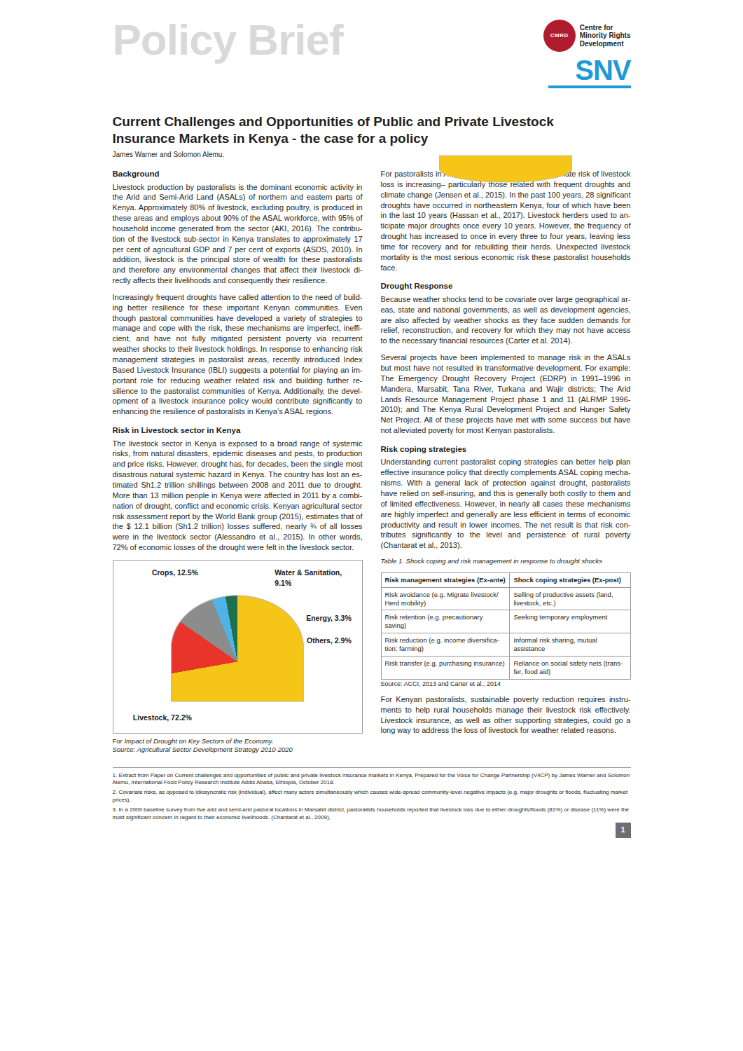CMRD
Centre for Minority Rights Development
SNV
Policy Brief
Current Challenges and Opportunities of Public and Private Live­stock Insurance Markets in Kenya - the case for a policy
James Warner and Solomon Alemu.
Background
Livestock production by pastoralists is the dominant economic activity in the Arid and Semi-Arid Land (ASALs) of northern and eastern parts of Kenya. Approximately 80% of livestock, excluding poultry, is produced in these areas and employs about 90% of the ASAL workforce, with 95% of household income generated from the sector (AKI, 2016). The contribution of the livestock sub-sector in Kenya translates to approximately 17 per cent of agricultural GDP and 7 per cent of exports (ASDS, 2010). In addition, livestock is the principal store of wealth for these pastoralists and therefore any environmental changes that affect their livestock directly affects their livelihoods and consequently their resilience.
Increasingly frequent droughts have called attention to the need of building better resilience for these important Kenyan communities. Even though pastoral communities have developed a variety of strategies to manage and cope with the risk, these mechanisms are imperfect, inefficient, and have not fully mitigated persistent poverty via recurrent weather shocks to their livestock holdings. In response to enhancing risk management strategies in pastoralist areas, recently introduced Index Based Livestock Insurance (IBLI) suggests a potential for playing an important role for reducing weather related risk and building further resilience to the pastoralist communities of Kenya. Additionally, the development of a livestock insurance policy would contribute significantly to enhancing the resilience of pastoralists in Kenya’s ASAL regions.
Risk in Livestock sector in Kenya
The livestock sector in Kenya is exposed to a broad range of systemic risks, from natural disasters, epidemic diseases and pests, to production and price risks. However, drought has, for decades, been the single most disastrous natural systemic hazard in Kenya. The country has lost an estimated Sh1.2 trillion shillings between 2008 and 2011 due to drought. More than 13 million people in Kenya were affected in 2011 by a combination of drought, conflict and economic crisis. Kenyan agricultural sector risk assessment report by the World Bank group (2015), estimates that of the $ 12.1 billion (Sh1.2 trillion) losses suffered, nearly ¾ of all losses were in the livestock sector (Alessandro et al., 2015). In other words, 72% of economic losses of the drought were felt in the livestock sector.
Crops, 12.5% Water & Sanitation,
9.1% Energy, 3.3% Others, 2.9% Livestock, 72.2%
For Impact of Drought on Key Sectors of the Economy.
Source: Agricultural Sector Development Strategy 2010-2020
For pastoralists in ASAL areas, the likelihood of covariate risk of livestock loss is increasing– particularly those related with frequent droughts and climate change (Jensen et al., 2015). In the past 100 years, 28 significant droughts have occurred in northeastern Kenya, four of which have been in the last 10 years (Hassan et al., 2017). Livestock herders used to anticipate major droughts once every 10 years. However, the frequency of drought has increased to once in every three to four years, leaving less time for recovery and for rebuilding their herds. Unexpected livestock mortality is the most serious economic risk these pastoralist households face.
Drought Response
Because weather shocks tend to be covariate over large geographical areas, state and national governments, as well as development agencies, are also affected by weather shocks as they face sudden demands for relief, reconstruction, and recovery for which they may not have access to the necessary financial resources (Carter et al. 2014).
Several projects have been implemented to manage risk in the ASALs but most have not resulted in transformative development. For example: The Emergency Drought Recovery Project (EDRP) in 1991–1996 in Mandera, Marsabit, Tana River, Turkana and Wajir districts; The Arid Lands Resource Management Project phase 1 and 11 (ALRMP 1996-2010); and The Kenya Rural Development Project and Hunger Safety Net Project. All of these projects have met with some success but have not alleviated poverty for most Kenyan pastoralists.
Risk coping strategies
Understanding current pastoralist coping strategies can better help plan effective insurance policy that directly complements ASAL coping mechanisms. With a general lack of protection against drought, pastoralists have relied on self-insuring, and this is generally both costly to them and of limited effectiveness. However, in nearly all cases these mechanisms are highly imperfect and generally are less efficient in terms of economic productivity and result in lower incomes. The net result is that risk contributes significantly to the level and persistence of rural poverty (Chantarat et al., 2013).
Table 1. Shock coping and risk management in response to drought shocks
| Risk management strategies (Ex-ante) | Shock coping strategies (Ex-post) |
| --- | --- |
| Risk avoidance (e.g. Migrate livestock/ Herd mobility) | Selling of productive assets (land, livestock, etc.) |
| Risk retention (e.g. precautionary saving) | Seeking temporary employment |
| Risk reduction (e.g. income diversification: farming) | Informal risk sharing, mutual assistance |
| Risk transfer (e.g. purchasing insurance) | Reliance on social safety nets (transfer, food aid) |
Source: ACCI, 2013 and Carter et al., 2014
For Kenyan pastoralists, sustainable poverty reduction requires instruments to help rural households manage their livestock risk effectively. Livestock insurance, as well as other supporting strategies, could go a long way to address the loss of livestock for weather related reasons.
1. Extract from Paper on Current challenges and opportunities of public and private livestock insurance markets in Kenya, Prepared for the Voice for Change Partnership (V4CP) by James Warner and Solomon Alemu, International Food Policy Research Institute Addis Ababa, Ethiopia, October 2018.
2. Covariate risks, as opposed to idiosyncratic risk (individual), affect many actors simultaneously which causes wide-spread community-level negative impacts (e.g. major droughts or floods, fluctuating market prices).
3. In a 2009 baseline survey from five arid and semi-arid pastoral locations in Marsabit district, pastoralists households reported that livestock loss due to either droughts/floods (81%) or disease (11%) were the most significant concern in regard to their economic livelihoods. (Chantarat et al., 2009),
1